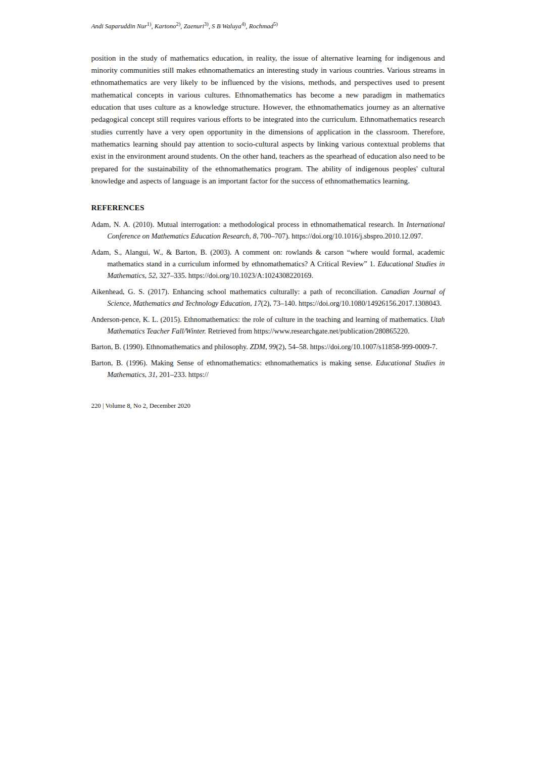Andi Saparuddin Nur1), Kartono2), Zaenuri3), S B Waluya4), Rochmad5)
position in the study of mathematics education, in reality, the issue of alternative learning for indigenous and minority communities still makes ethnomathematics an interesting study in various countries. Various streams in ethnomathematics are very likely to be influenced by the visions, methods, and perspectives used to present mathematical concepts in various cultures. Ethnomathematics has become a new paradigm in mathematics education that uses culture as a knowledge structure. However, the ethnomathematics journey as an alternative pedagogical concept still requires various efforts to be integrated into the curriculum. Ethnomathematics research studies currently have a very open opportunity in the dimensions of application in the classroom. Therefore, mathematics learning should pay attention to socio-cultural aspects by linking various contextual problems that exist in the environment around students. On the other hand, teachers as the spearhead of education also need to be prepared for the sustainability of the ethnomathematics program. The ability of indigenous peoples' cultural knowledge and aspects of language is an important factor for the success of ethnomathematics learning.
REFERENCES
Adam, N. A. (2010). Mutual interrogation: a methodological process in ethnomathematical research. In International Conference on Mathematics Education Research, 8, 700–707). https://doi.org/10.1016/j.sbspro.2010.12.097.
Adam, S., Alangui, W., & Barton, B. (2003). A comment on: rowlands & carson “where would formal, academic mathematics stand in a curriculum informed by ethnomathematics? A Critical Review” 1. Educational Studies in Mathematics, 52, 327–335. https://doi.org/10.1023/A:1024308220169.
Aikenhead, G. S. (2017). Enhancing school mathematics culturally: a path of reconciliation. Canadian Journal of Science, Mathematics and Technology Education, 17(2), 73–140. https://doi.org/10.1080/14926156.2017.1308043.
Anderson-pence, K. L. (2015). Ethnomathematics: the role of culture in the teaching and learning of mathematics. Utah Mathematics Teacher Fall/Winter. Retrieved from https://www.researchgate.net/publication/280865220.
Barton, B. (1990). Ethnomathematics and philosophy. ZDM, 99(2), 54–58. https://doi.org/10.1007/s11858-999-0009-7.
Barton, B. (1996). Making Sense of ethnomathematics: ethnomathematics is making sense. Educational Studies in Mathematics, 31, 201–233. https://
220 | Volume 8, No 2, December 2020